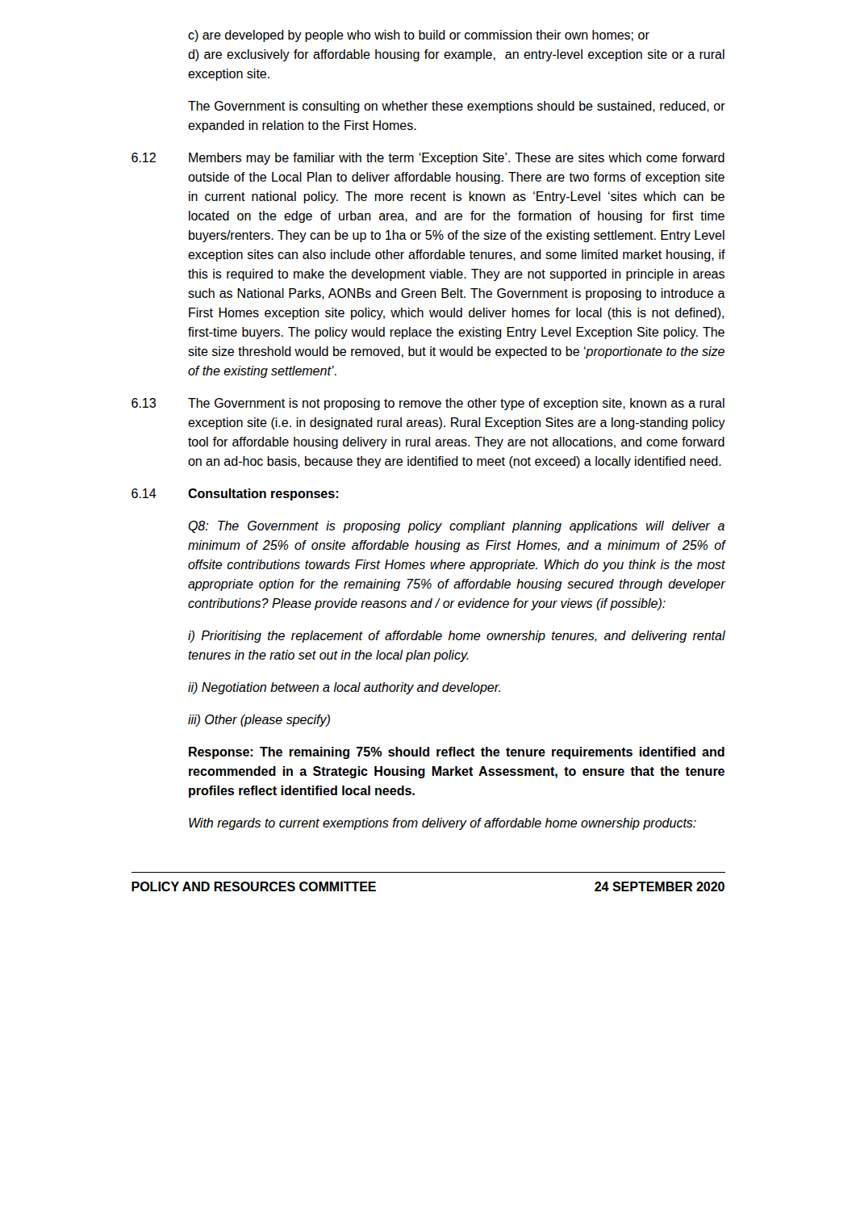c) are developed by people who wish to build or commission their own homes; or
d) are exclusively for affordable housing for example, an entry-level exception site or a rural exception site.
The Government is consulting on whether these exemptions should be sustained, reduced, or expanded in relation to the First Homes.
6.12
Members may be familiar with the term ‘Exception Site’. These are sites which come forward outside of the Local Plan to deliver affordable housing. There are two forms of exception site in current national policy. The more recent is known as ‘Entry-Level ‘sites which can be located on the edge of urban area, and are for the formation of housing for first time buyers/renters. They can be up to 1ha or 5% of the size of the existing settlement. Entry Level exception sites can also include other affordable tenures, and some limited market housing, if this is required to make the development viable. They are not supported in principle in areas such as National Parks, AONBs and Green Belt. The Government is proposing to introduce a First Homes exception site policy, which would deliver homes for local (this is not defined), first-time buyers. The policy would replace the existing Entry Level Exception Site policy. The site size threshold would be removed, but it would be expected to be ‘proportionate to the size of the existing settlement’.
6.13
The Government is not proposing to remove the other type of exception site, known as a rural exception site (i.e. in designated rural areas). Rural Exception Sites are a long-standing policy tool for affordable housing delivery in rural areas. They are not allocations, and come forward on an ad-hoc basis, because they are identified to meet (not exceed) a locally identified need.
6.14
Consultation responses:
Q8: The Government is proposing policy compliant planning applications will deliver a minimum of 25% of onsite affordable housing as First Homes, and a minimum of 25% of offsite contributions towards First Homes where appropriate. Which do you think is the most appropriate option for the remaining 75% of affordable housing secured through developer contributions? Please provide reasons and / or evidence for your views (if possible):
i) Prioritising the replacement of affordable home ownership tenures, and delivering rental tenures in the ratio set out in the local plan policy.
ii) Negotiation between a local authority and developer.
iii) Other (please specify)
Response: The remaining 75% should reflect the tenure requirements identified and recommended in a Strategic Housing Market Assessment, to ensure that the tenure profiles reflect identified local needs.
With regards to current exemptions from delivery of affordable home ownership products:
POLICY AND RESOURCES COMMITTEE 24 SEPTEMBER 2020